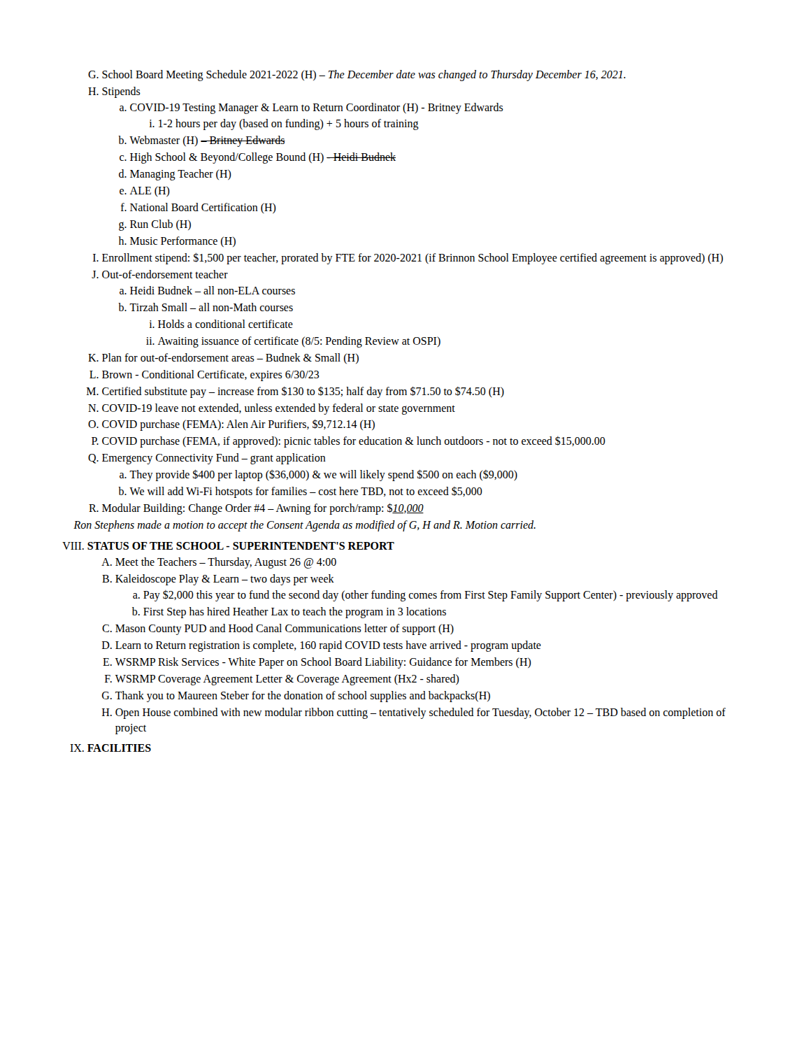School Board Meeting Schedule 2021-2022 (H) – The December date was changed to Thursday December 16, 2021.
Stipends
COVID-19 Testing Manager & Learn to Return Coordinator (H) - Britney Edwards
1-2 hours per day (based on funding) + 5 hours of training
Webmaster (H) – Britney Edwards
High School & Beyond/College Bound (H) - Heidi Budnek
Managing Teacher (H)
ALE (H)
National Board Certification (H)
Run Club (H)
Music Performance (H)
Enrollment stipend: $1,500 per teacher, prorated by FTE for 2020-2021 (if Brinnon School Employee certified agreement is approved) (H)
Out-of-endorsement teacher
Heidi Budnek – all non-ELA courses
Tirzah Small – all non-Math courses
Holds a conditional certificate
Awaiting issuance of certificate (8/5: Pending Review at OSPI)
Plan for out-of-endorsement areas – Budnek & Small (H)
Brown - Conditional Certificate, expires 6/30/23
Certified substitute pay – increase from $130 to $135; half day from $71.50 to $74.50 (H)
COVID-19 leave not extended, unless extended by federal or state government
COVID purchase (FEMA): Alen Air Purifiers, $9,712.14 (H)
COVID purchase (FEMA, if approved): picnic tables for education & lunch outdoors - not to exceed $15,000.00
Emergency Connectivity Fund – grant application
They provide $400 per laptop ($36,000) & we will likely spend $500 on each ($9,000)
We will add Wi-Fi hotspots for families – cost here TBD, not to exceed $5,000
Modular Building: Change Order #4 – Awning for porch/ramp: $10,000
Ron Stephens made a motion to accept the Consent Agenda as modified of G, H and R. Motion carried.
Status of the School - Superintendent's Report
Meet the Teachers – Thursday, August 26 @ 4:00
Kaleidoscope Play & Learn – two days per week
Pay $2,000 this year to fund the second day (other funding comes from First Step Family Support Center) - previously approved
First Step has hired Heather Lax to teach the program in 3 locations
Mason County PUD and Hood Canal Communications letter of support (H)
Learn to Return registration is complete, 160 rapid COVID tests have arrived - program update
WSRMP Risk Services - White Paper on School Board Liability: Guidance for Members (H)
WSRMP Coverage Agreement Letter & Coverage Agreement (Hx2 - shared)
Thank you to Maureen Steber for the donation of school supplies and backpacks(H)
Open House combined with new modular ribbon cutting – tentatively scheduled for Tuesday, October 12 – TBD based on completion of project
Facilities